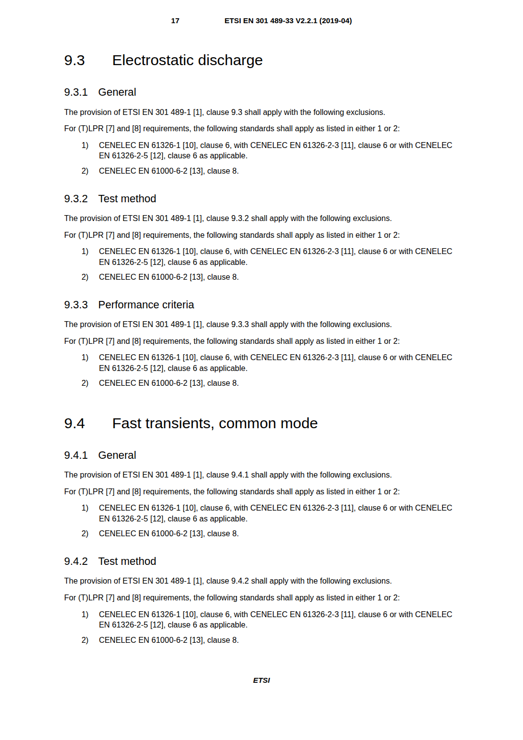17 ETSI EN 301 489-33 V2.2.1 (2019-04)
9.3 Electrostatic discharge
9.3.1 General
The provision of ETSI EN 301 489-1 [1], clause 9.3 shall apply with the following exclusions.
For (T)LPR [7] and [8] requirements, the following standards shall apply as listed in either 1 or 2:
1) CENELEC EN 61326-1 [10], clause 6, with CENELEC EN 61326-2-3 [11], clause 6 or with CENELEC EN 61326-2-5 [12], clause 6 as applicable.
2) CENELEC EN 61000-6-2 [13], clause 8.
9.3.2 Test method
The provision of ETSI EN 301 489-1 [1], clause 9.3.2 shall apply with the following exclusions.
For (T)LPR [7] and [8] requirements, the following standards shall apply as listed in either 1 or 2:
1) CENELEC EN 61326-1 [10], clause 6, with CENELEC EN 61326-2-3 [11], clause 6 or with CENELEC EN 61326-2-5 [12], clause 6 as applicable.
2) CENELEC EN 61000-6-2 [13], clause 8.
9.3.3 Performance criteria
The provision of ETSI EN 301 489-1 [1], clause 9.3.3 shall apply with the following exclusions.
For (T)LPR [7] and [8] requirements, the following standards shall apply as listed in either 1 or 2:
1) CENELEC EN 61326-1 [10], clause 6, with CENELEC EN 61326-2-3 [11], clause 6 or with CENELEC EN 61326-2-5 [12], clause 6 as applicable.
2) CENELEC EN 61000-6-2 [13], clause 8.
9.4 Fast transients, common mode
9.4.1 General
The provision of ETSI EN 301 489-1 [1], clause 9.4.1 shall apply with the following exclusions.
For (T)LPR [7] and [8] requirements, the following standards shall apply as listed in either 1 or 2:
1) CENELEC EN 61326-1 [10], clause 6, with CENELEC EN 61326-2-3 [11], clause 6 or with CENELEC EN 61326-2-5 [12], clause 6 as applicable.
2) CENELEC EN 61000-6-2 [13], clause 8.
9.4.2 Test method
The provision of ETSI EN 301 489-1 [1], clause 9.4.2 shall apply with the following exclusions.
For (T)LPR [7] and [8] requirements, the following standards shall apply as listed in either 1 or 2:
1) CENELEC EN 61326-1 [10], clause 6, with CENELEC EN 61326-2-3 [11], clause 6 or with CENELEC EN 61326-2-5 [12], clause 6 as applicable.
2) CENELEC EN 61000-6-2 [13], clause 8.
ETSI